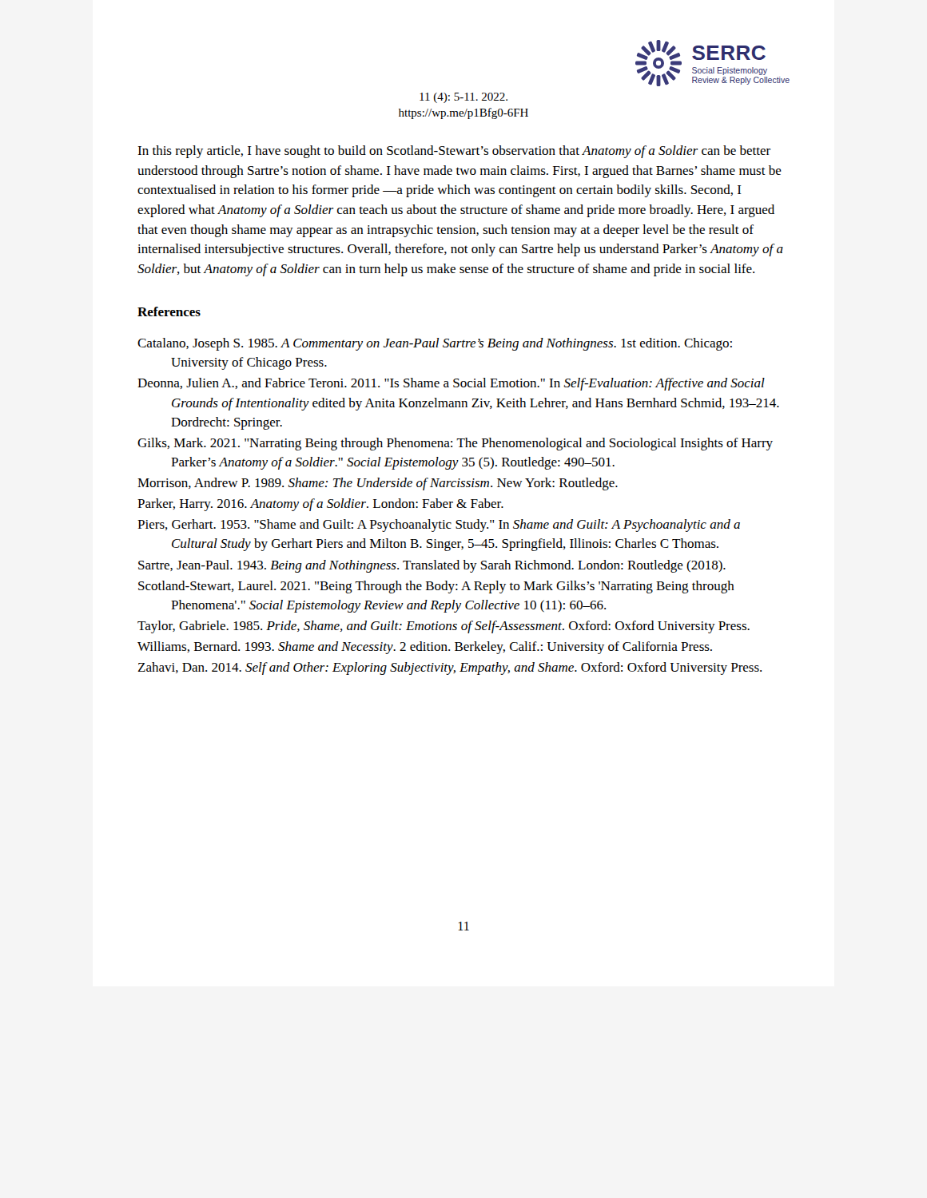SERRC
Social Epistemology
Review & Reply Collective
11 (4): 5-11. 2022.
https://wp.me/p1Bfg0-6FH
In this reply article, I have sought to build on Scotland-Stewart’s observation that Anatomy of a Soldier can be better understood through Sartre’s notion of shame. I have made two main claims. First, I argued that Barnes’ shame must be contextualised in relation to his former pride —a pride which was contingent on certain bodily skills. Second, I explored what Anatomy of a Soldier can teach us about the structure of shame and pride more broadly. Here, I argued that even though shame may appear as an intrapsychic tension, such tension may at a deeper level be the result of internalised intersubjective structures. Overall, therefore, not only can Sartre help us understand Parker’s Anatomy of a Soldier, but Anatomy of a Soldier can in turn help us make sense of the structure of shame and pride in social life.
References
Catalano, Joseph S. 1985. A Commentary on Jean-Paul Sartre’s Being and Nothingness. 1st edition. Chicago: University of Chicago Press.
Deonna, Julien A., and Fabrice Teroni. 2011. "Is Shame a Social Emotion." In Self-Evaluation: Affective and Social Grounds of Intentionality edited by Anita Konzelmann Ziv, Keith Lehrer, and Hans Bernhard Schmid, 193–214. Dordrecht: Springer.
Gilks, Mark. 2021. "Narrating Being through Phenomena: The Phenomenological and Sociological Insights of Harry Parker’s Anatomy of a Soldier." Social Epistemology 35 (5). Routledge: 490–501.
Morrison, Andrew P. 1989. Shame: The Underside of Narcissism. New York: Routledge.
Parker, Harry. 2016. Anatomy of a Soldier. London: Faber & Faber.
Piers, Gerhart. 1953. "Shame and Guilt: A Psychoanalytic Study." In Shame and Guilt: A Psychoanalytic and a Cultural Study by Gerhart Piers and Milton B. Singer, 5–45. Springfield, Illinois: Charles C Thomas.
Sartre, Jean-Paul. 1943. Being and Nothingness. Translated by Sarah Richmond. London: Routledge (2018).
Scotland-Stewart, Laurel. 2021. "Being Through the Body: A Reply to Mark Gilks’s 'Narrating Being through Phenomena'." Social Epistemology Review and Reply Collective 10 (11): 60–66.
Taylor, Gabriele. 1985. Pride, Shame, and Guilt: Emotions of Self-Assessment. Oxford: Oxford University Press.
Williams, Bernard. 1993. Shame and Necessity. 2 edition. Berkeley, Calif.: University of California Press.
Zahavi, Dan. 2014. Self and Other: Exploring Subjectivity, Empathy, and Shame. Oxford: Oxford University Press.
11